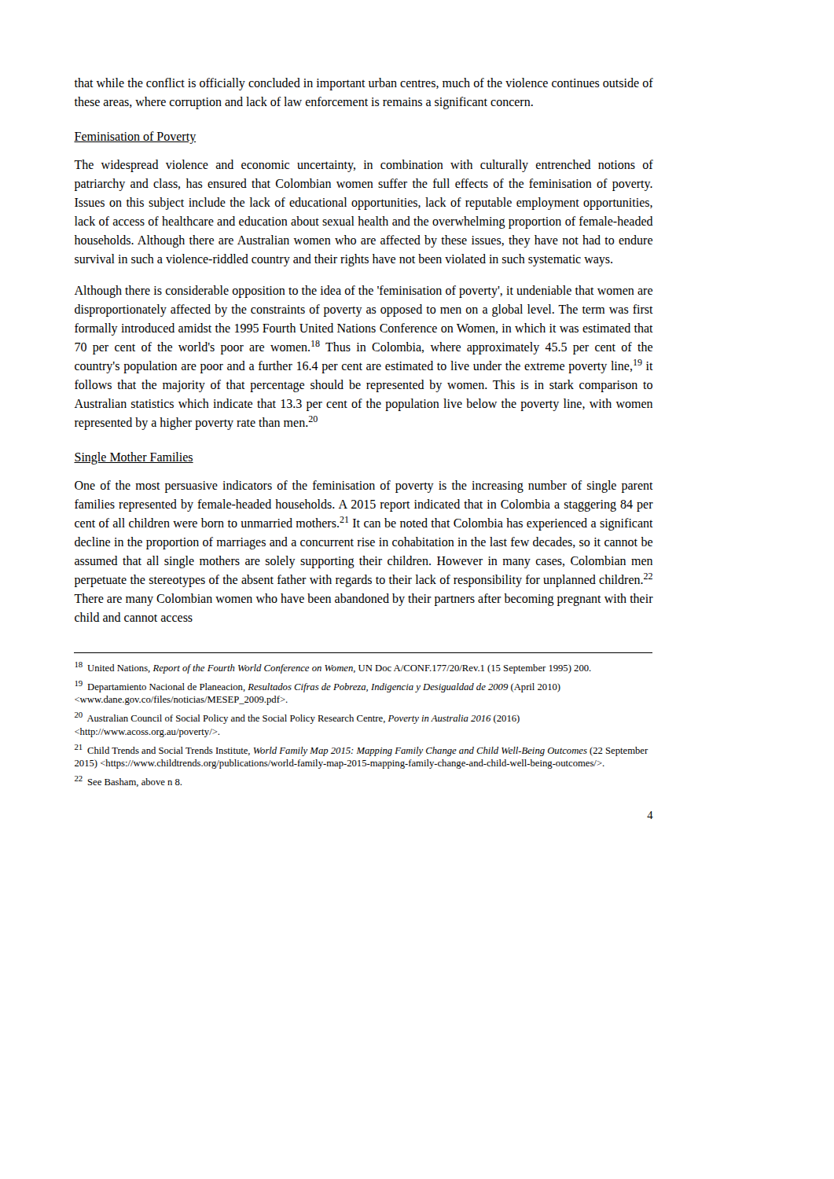that while the conflict is officially concluded in important urban centres, much of the violence continues outside of these areas, where corruption and lack of law enforcement is remains a significant concern.
Feminisation of Poverty
The widespread violence and economic uncertainty, in combination with culturally entrenched notions of patriarchy and class, has ensured that Colombian women suffer the full effects of the feminisation of poverty. Issues on this subject include the lack of educational opportunities, lack of reputable employment opportunities, lack of access of healthcare and education about sexual health and the overwhelming proportion of female-headed households. Although there are Australian women who are affected by these issues, they have not had to endure survival in such a violence-riddled country and their rights have not been violated in such systematic ways.
Although there is considerable opposition to the idea of the 'feminisation of poverty', it undeniable that women are disproportionately affected by the constraints of poverty as opposed to men on a global level. The term was first formally introduced amidst the 1995 Fourth United Nations Conference on Women, in which it was estimated that 70 per cent of the world's poor are women.18 Thus in Colombia, where approximately 45.5 per cent of the country's population are poor and a further 16.4 per cent are estimated to live under the extreme poverty line,19 it follows that the majority of that percentage should be represented by women. This is in stark comparison to Australian statistics which indicate that 13.3 per cent of the population live below the poverty line, with women represented by a higher poverty rate than men.20
Single Mother Families
One of the most persuasive indicators of the feminisation of poverty is the increasing number of single parent families represented by female-headed households. A 2015 report indicated that in Colombia a staggering 84 per cent of all children were born to unmarried mothers.21 It can be noted that Colombia has experienced a significant decline in the proportion of marriages and a concurrent rise in cohabitation in the last few decades, so it cannot be assumed that all single mothers are solely supporting their children. However in many cases, Colombian men perpetuate the stereotypes of the absent father with regards to their lack of responsibility for unplanned children.22 There are many Colombian women who have been abandoned by their partners after becoming pregnant with their child and cannot access
18 United Nations, Report of the Fourth World Conference on Women, UN Doc A/CONF.177/20/Rev.1 (15 September 1995) 200.
19 Departamiento Nacional de Planeacion, Resultados Cifras de Pobreza, Indigencia y Desigualdad de 2009 (April 2010) <www.dane.gov.co/files/noticias/MESEP_2009.pdf>.
20 Australian Council of Social Policy and the Social Policy Research Centre, Poverty in Australia 2016 (2016) <http://www.acoss.org.au/poverty/>.
21 Child Trends and Social Trends Institute, World Family Map 2015: Mapping Family Change and Child Well-Being Outcomes (22 September 2015) <https://www.childtrends.org/publications/world-family-map-2015-mapping-family-change-and-child-well-being-outcomes/>.
22 See Basham, above n 8.
4